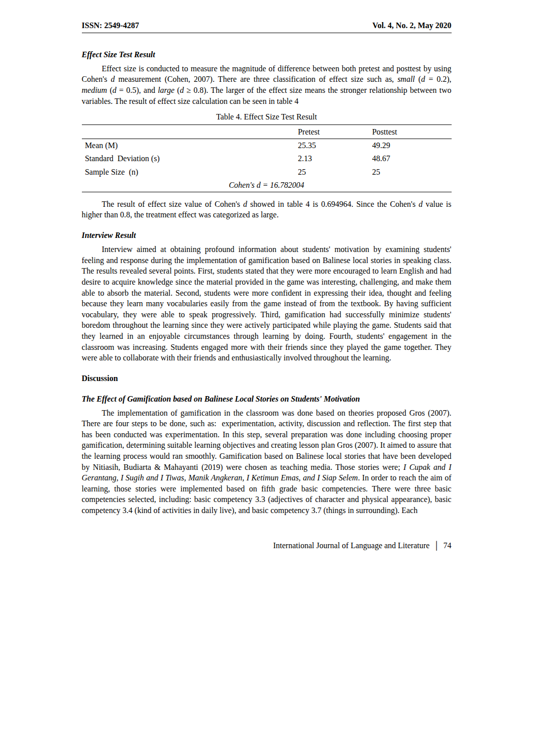ISSN: 2549-4287 Vol. 4, No. 2, May 2020
Effect Size Test Result
Effect size is conducted to measure the magnitude of difference between both pretest and posttest by using Cohen's d measurement (Cohen, 2007). There are three classification of effect size such as, small (d = 0.2), medium (d = 0.5), and large (d ≥ 0.8). The larger of the effect size means the stronger relationship between two variables. The result of effect size calculation can be seen in table 4
Table 4. Effect Size Test Result
| | Pretest | Posttest |
| --- | --- | --- |
| Mean (M) | 25.35 | 49.29 |
| Standard Deviation (s) | 2.13 | 48.67 |
| Sample Size (n) | 25 | 25 |
| Cohen's d = 16.782004 |
The result of effect size value of Cohen's d showed in table 4 is 0.694964. Since the Cohen's d value is higher than 0.8, the treatment effect was categorized as large.
Interview Result
Interview aimed at obtaining profound information about students' motivation by examining students' feeling and response during the implementation of gamification based on Balinese local stories in speaking class. The results revealed several points. First, students stated that they were more encouraged to learn English and had desire to acquire knowledge since the material provided in the game was interesting, challenging, and make them able to absorb the material. Second, students were more confident in expressing their idea, thought and feeling because they learn many vocabularies easily from the game instead of from the textbook. By having sufficient vocabulary, they were able to speak progressively. Third, gamification had successfully minimize students' boredom throughout the learning since they were actively participated while playing the game. Students said that they learned in an enjoyable circumstances through learning by doing. Fourth, students' engagement in the classroom was increasing. Students engaged more with their friends since they played the game together. They were able to collaborate with their friends and enthusiastically involved throughout the learning.
Discussion
The Effect of Gamification based on Balinese Local Stories on Students' Motivation
The implementation of gamification in the classroom was done based on theories proposed Gros (2007). There are four steps to be done, such as: experimentation, activity, discussion and reflection. The first step that has been conducted was experimentation. In this step, several preparation was done including choosing proper gamification, determining suitable learning objectives and creating lesson plan Gros (2007). It aimed to assure that the learning process would ran smoothly. Gamification based on Balinese local stories that have been developed by Nitiasih, Budiarta & Mahayanti (2019) were chosen as teaching media. Those stories were; I Cupak and I Gerantang, I Sugih and I Tiwas, Manik Angkeran, I Ketimun Emas, and I Siap Selem. In order to reach the aim of learning, those stories were implemented based on fifth grade basic competencies. There were three basic competencies selected, including: basic competency 3.3 (adjectives of character and physical appearance), basic competency 3.4 (kind of activities in daily live), and basic competency 3.7 (things in surrounding). Each
International Journal of Language and Literature │ 74